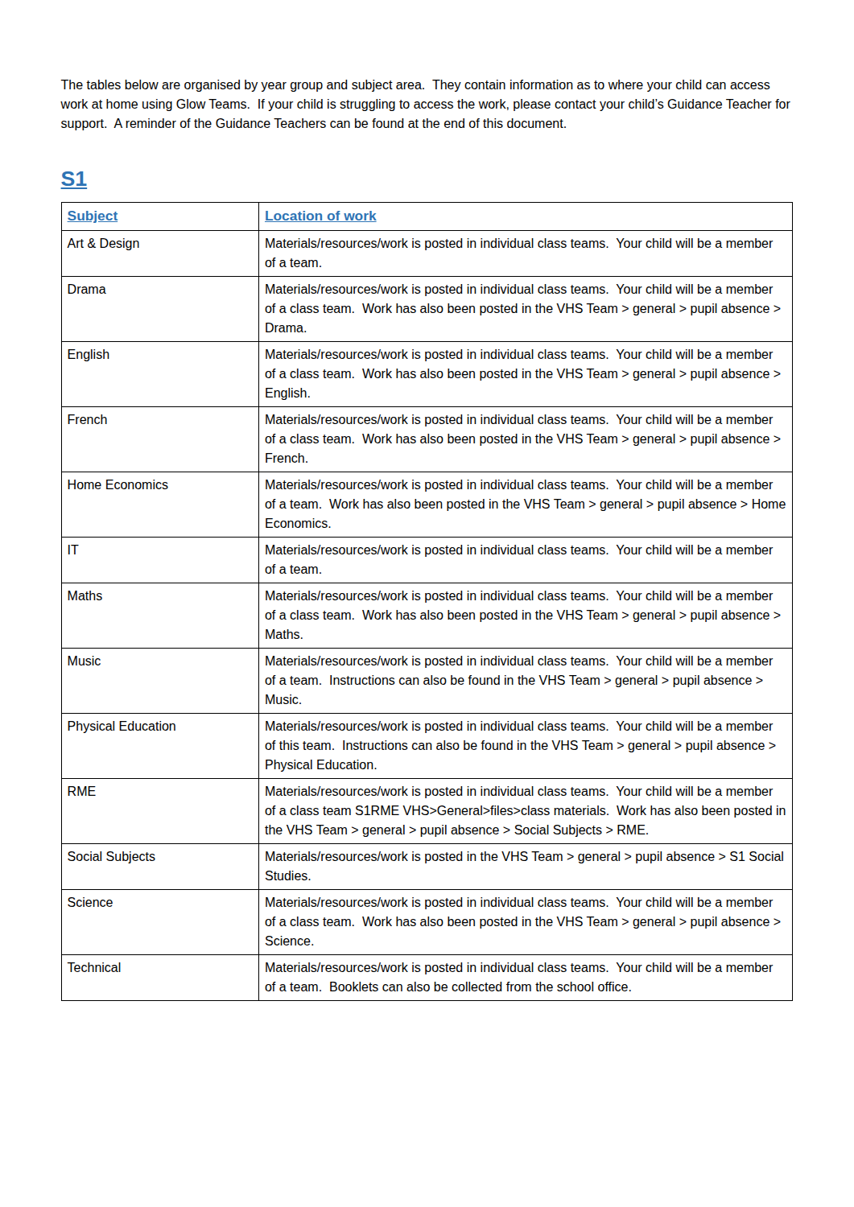The tables below are organised by year group and subject area. They contain information as to where your child can access work at home using Glow Teams. If your child is struggling to access the work, please contact your child’s Guidance Teacher for support. A reminder of the Guidance Teachers can be found at the end of this document.
S1
| Subject | Location of work |
| --- | --- |
| Art & Design | Materials/resources/work is posted in individual class teams. Your child will be a member of a team. |
| Drama | Materials/resources/work is posted in individual class teams. Your child will be a member of a class team. Work has also been posted in the VHS Team > general > pupil absence > Drama. |
| English | Materials/resources/work is posted in individual class teams. Your child will be a member of a class team. Work has also been posted in the VHS Team > general > pupil absence > English. |
| French | Materials/resources/work is posted in individual class teams. Your child will be a member of a class team. Work has also been posted in the VHS Team > general > pupil absence > French. |
| Home Economics | Materials/resources/work is posted in individual class teams. Your child will be a member of a team. Work has also been posted in the VHS Team > general > pupil absence > Home Economics. |
| IT | Materials/resources/work is posted in individual class teams. Your child will be a member of a team. |
| Maths | Materials/resources/work is posted in individual class teams. Your child will be a member of a class team. Work has also been posted in the VHS Team > general > pupil absence > Maths. |
| Music | Materials/resources/work is posted in individual class teams. Your child will be a member of a team. Instructions can also be found in the VHS Team > general > pupil absence > Music. |
| Physical Education | Materials/resources/work is posted in individual class teams. Your child will be a member of this team. Instructions can also be found in the VHS Team > general > pupil absence > Physical Education. |
| RME | Materials/resources/work is posted in individual class teams. Your child will be a member of a class team S1RME VHS>General>files>class materials. Work has also been posted in the VHS Team > general > pupil absence > Social Subjects > RME. |
| Social Subjects | Materials/resources/work is posted in the VHS Team > general > pupil absence > S1 Social Studies. |
| Science | Materials/resources/work is posted in individual class teams. Your child will be a member of a class team. Work has also been posted in the VHS Team > general > pupil absence > Science. |
| Technical | Materials/resources/work is posted in individual class teams. Your child will be a member of a team. Booklets can also be collected from the school office. |